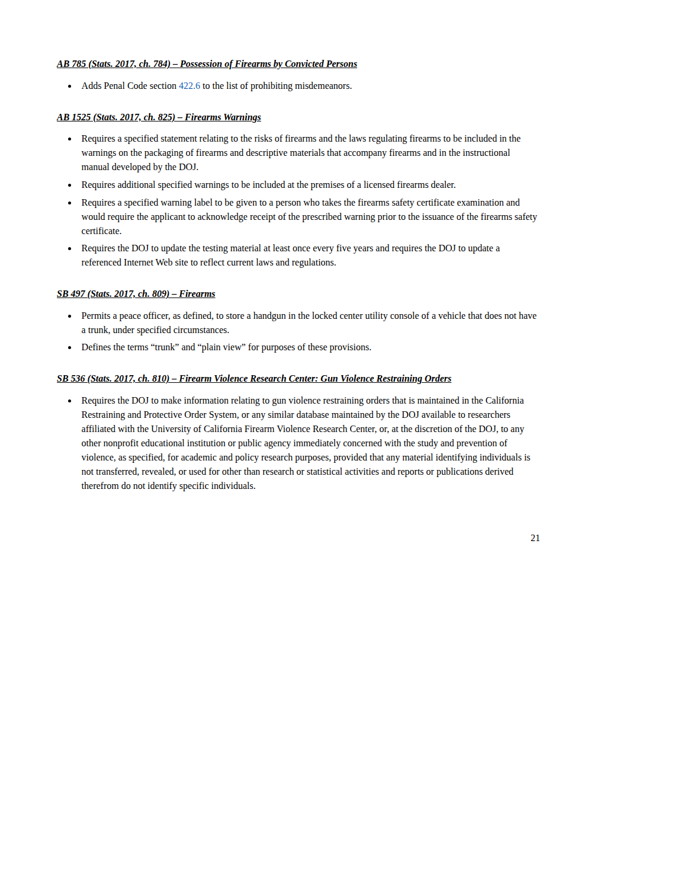AB 785 (Stats. 2017, ch. 784) – Possession of Firearms by Convicted Persons
Adds Penal Code section 422.6 to the list of prohibiting misdemeanors.
AB 1525 (Stats. 2017, ch. 825) – Firearms Warnings
Requires a specified statement relating to the risks of firearms and the laws regulating firearms to be included in the warnings on the packaging of firearms and descriptive materials that accompany firearms and in the instructional manual developed by the DOJ.
Requires additional specified warnings to be included at the premises of a licensed firearms dealer.
Requires a specified warning label to be given to a person who takes the firearms safety certificate examination and would require the applicant to acknowledge receipt of the prescribed warning prior to the issuance of the firearms safety certificate.
Requires the DOJ to update the testing material at least once every five years and requires the DOJ to update a referenced Internet Web site to reflect current laws and regulations.
SB 497 (Stats. 2017, ch. 809) – Firearms
Permits a peace officer, as defined, to store a handgun in the locked center utility console of a vehicle that does not have a trunk, under specified circumstances.
Defines the terms “trunk” and “plain view” for purposes of these provisions.
SB 536 (Stats. 2017, ch. 810) – Firearm Violence Research Center: Gun Violence Restraining Orders
Requires the DOJ to make information relating to gun violence restraining orders that is maintained in the California Restraining and Protective Order System, or any similar database maintained by the DOJ available to researchers affiliated with the University of California Firearm Violence Research Center, or, at the discretion of the DOJ, to any other nonprofit educational institution or public agency immediately concerned with the study and prevention of violence, as specified, for academic and policy research purposes, provided that any material identifying individuals is not transferred, revealed, or used for other than research or statistical activities and reports or publications derived therefrom do not identify specific individuals.
21